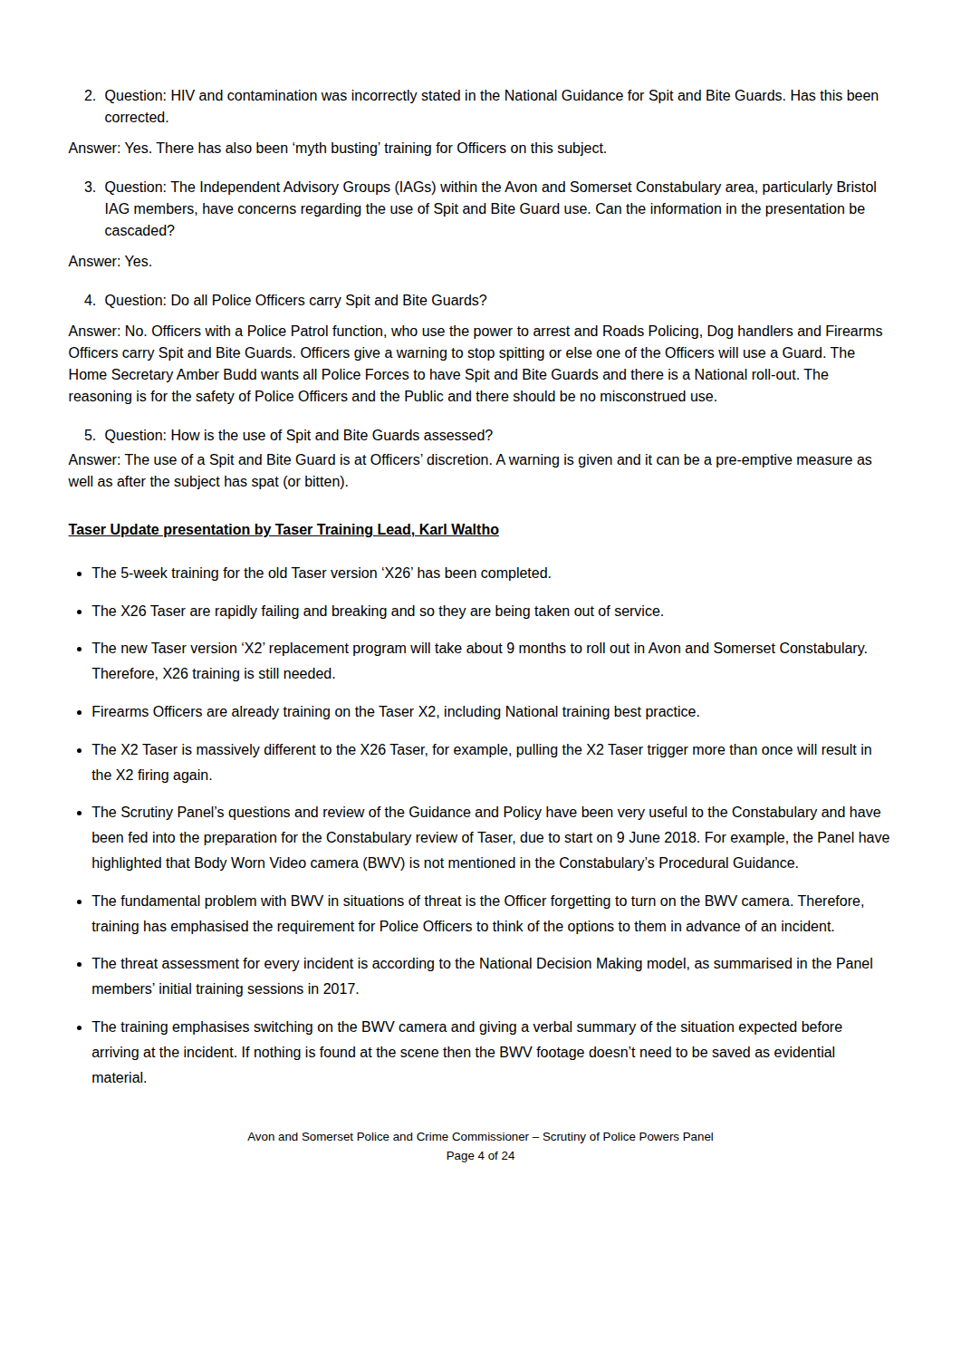Question: HIV and contamination was incorrectly stated in the National Guidance for Spit and Bite Guards. Has this been corrected.
Answer: Yes. There has also been ‘myth busting’ training for Officers on this subject.
Question: The Independent Advisory Groups (IAGs) within the Avon and Somerset Constabulary area, particularly Bristol IAG members, have concerns regarding the use of Spit and Bite Guard use. Can the information in the presentation be cascaded?
Answer: Yes.
Question: Do all Police Officers carry Spit and Bite Guards?
Answer: No. Officers with a Police Patrol function, who use the power to arrest and Roads Policing, Dog handlers and Firearms Officers carry Spit and Bite Guards. Officers give a warning to stop spitting or else one of the Officers will use a Guard. The Home Secretary Amber Budd wants all Police Forces to have Spit and Bite Guards and there is a National roll-out. The reasoning is for the safety of Police Officers and the Public and there should be no misconstrued use.
Question: How is the use of Spit and Bite Guards assessed?
Answer: The use of a Spit and Bite Guard is at Officers’ discretion. A warning is given and it can be a pre-emptive measure as well as after the subject has spat (or bitten).
Taser Update presentation by Taser Training Lead, Karl Waltho
The 5-week training for the old Taser version ‘X26’ has been completed.
The X26 Taser are rapidly failing and breaking and so they are being taken out of service.
The new Taser version ‘X2’ replacement program will take about 9 months to roll out in Avon and Somerset Constabulary. Therefore, X26 training is still needed.
Firearms Officers are already training on the Taser X2, including National training best practice.
The X2 Taser is massively different to the X26 Taser, for example, pulling the X2 Taser trigger more than once will result in the X2 firing again.
The Scrutiny Panel’s questions and review of the Guidance and Policy have been very useful to the Constabulary and have been fed into the preparation for the Constabulary review of Taser, due to start on 9 June 2018. For example, the Panel have highlighted that Body Worn Video camera (BWV) is not mentioned in the Constabulary’s Procedural Guidance.
The fundamental problem with BWV in situations of threat is the Officer forgetting to turn on the BWV camera. Therefore, training has emphasised the requirement for Police Officers to think of the options to them in advance of an incident.
The threat assessment for every incident is according to the National Decision Making model, as summarised in the Panel members’ initial training sessions in 2017.
The training emphasises switching on the BWV camera and giving a verbal summary of the situation expected before arriving at the incident. If nothing is found at the scene then the BWV footage doesn’t need to be saved as evidential material.
Avon and Somerset Police and Crime Commissioner – Scrutiny of Police Powers Panel
Page 4 of 24